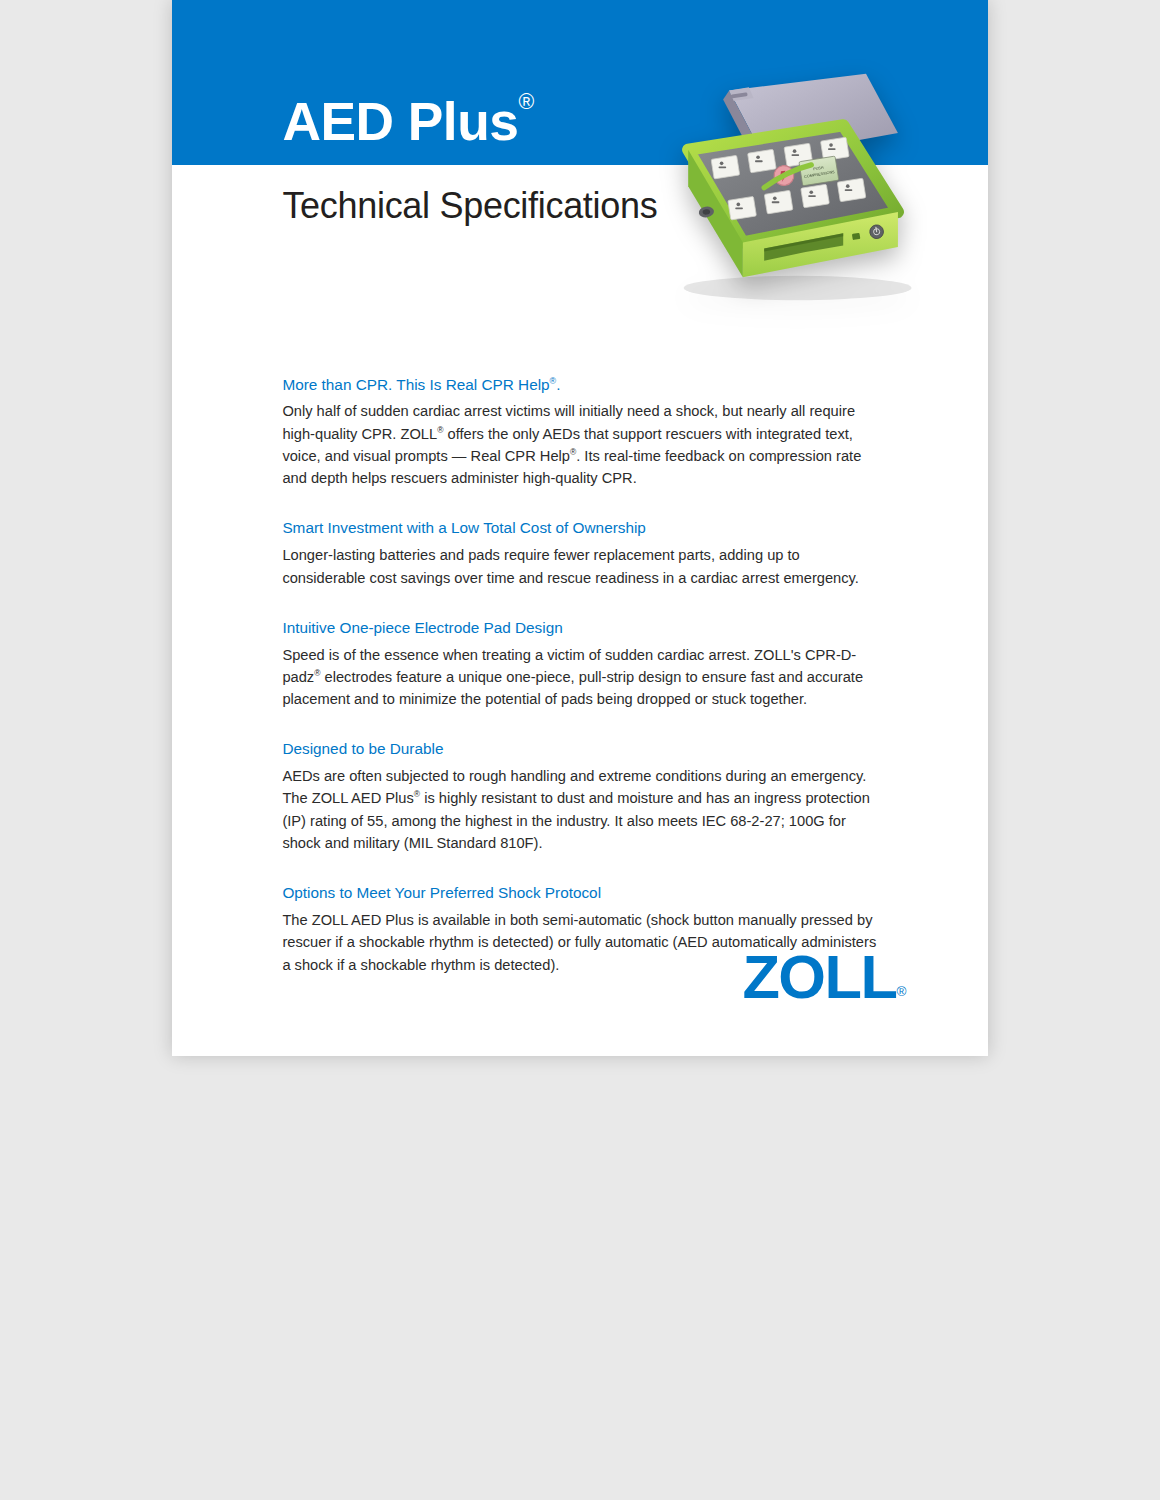AED Plus®
Technical Specifications
PUSH COMPRESSIONS
More than CPR. This Is Real CPR Help®.
Only half of sudden cardiac arrest victims will initially need a shock, but nearly all require high-quality CPR. ZOLL® offers the only AEDs that support rescuers with integrated text, voice, and visual prompts — Real CPR Help®. Its real-time feedback on compression rate and depth helps rescuers administer high-quality CPR.
Smart Investment with a Low Total Cost of Ownership
Longer-lasting batteries and pads require fewer replacement parts, adding up to considerable cost savings over time and rescue readiness in a cardiac arrest emergency.
Intuitive One-piece Electrode Pad Design
Speed is of the essence when treating a victim of sudden cardiac arrest. ZOLL's CPR-D-padz® electrodes feature a unique one-piece, pull-strip design to ensure fast and accurate placement and to minimize the potential of pads being dropped or stuck together.
Designed to be Durable
AEDs are often subjected to rough handling and extreme conditions during an emergency. The ZOLL AED Plus® is highly resistant to dust and moisture and has an ingress protection (IP) rating of 55, among the highest in the industry. It also meets IEC 68-2-27; 100G for shock and military (MIL Standard 810F).
Options to Meet Your Preferred Shock Protocol
The ZOLL AED Plus is available in both semi-automatic (shock button manually pressed by rescuer if a shockable rhythm is detected) or fully automatic (AED automatically administers a shock if a shockable rhythm is detected).
ZOLL®